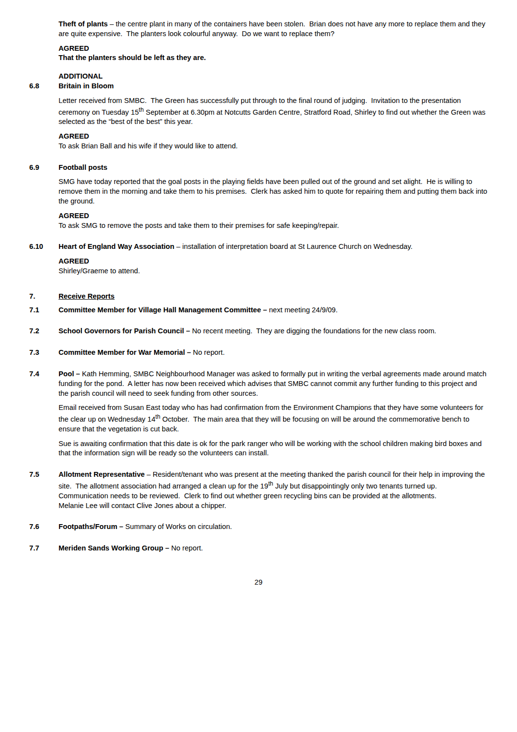Theft of plants – the centre plant in many of the containers have been stolen. Brian does not have any more to replace them and they are quite expensive. The planters look colourful anyway. Do we want to replace them?
AGREED
That the planters should be left as they are.
ADDITIONAL
6.8
Britain in Bloom
Letter received from SMBC. The Green has successfully put through to the final round of judging. Invitation to the presentation ceremony on Tuesday 15th September at 6.30pm at Notcutts Garden Centre, Stratford Road, Shirley to find out whether the Green was selected as the “best of the best” this year.
AGREED
To ask Brian Ball and his wife if they would like to attend.
6.9
Football posts
SMG have today reported that the goal posts in the playing fields have been pulled out of the ground and set alight. He is willing to remove them in the morning and take them to his premises. Clerk has asked him to quote for repairing them and putting them back into the ground.
AGREED
To ask SMG to remove the posts and take them to their premises for safe keeping/repair.
6.10
Heart of England Way Association – installation of interpretation board at St Laurence Church on Wednesday.
AGREED
Shirley/Graeme to attend.
7.
Receive Reports
7.1
Committee Member for Village Hall Management Committee – next meeting 24/9/09.
7.2
School Governors for Parish Council – No recent meeting. They are digging the foundations for the new class room.
7.3
Committee Member for War Memorial – No report.
7.4
Pool – Kath Hemming, SMBC Neighbourhood Manager was asked to formally put in writing the verbal agreements made around match funding for the pond. A letter has now been received which advises that SMBC cannot commit any further funding to this project and the parish council will need to seek funding from other sources.
Email received from Susan East today who has had confirmation from the Environment Champions that they have some volunteers for the clear up on Wednesday 14th October. The main area that they will be focusing on will be around the commemorative bench to ensure that the vegetation is cut back.
Sue is awaiting confirmation that this date is ok for the park ranger who will be working with the school children making bird boxes and that the information sign will be ready so the volunteers can install.
7.5
Allotment Representative – Resident/tenant who was present at the meeting thanked the parish council for their help in improving the site. The allotment association had arranged a clean up for the 19th July but disappointingly only two tenants turned up. Communication needs to be reviewed. Clerk to find out whether green recycling bins can be provided at the allotments.
Melanie Lee will contact Clive Jones about a chipper.
7.6
Footpaths/Forum – Summary of Works on circulation.
7.7
Meriden Sands Working Group – No report.
29